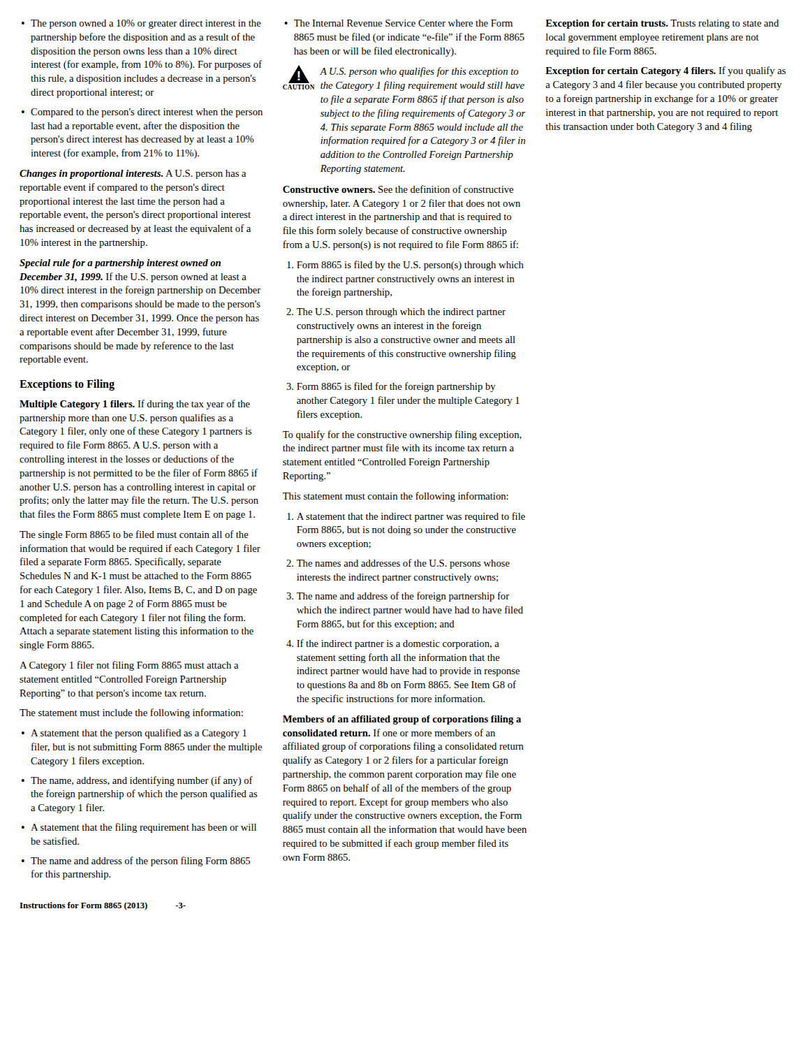The person owned a 10% or greater direct interest in the partnership before the disposition and as a result of the disposition the person owns less than a 10% direct interest (for example, from 10% to 8%). For purposes of this rule, a disposition includes a decrease in a person's direct proportional interest; or
Compared to the person's direct interest when the person last had a reportable event, after the disposition the person's direct interest has decreased by at least a 10% interest (for example, from 21% to 11%).
Changes in proportional interests. A U.S. person has a reportable event if compared to the person's direct proportional interest the last time the person had a reportable event, the person's direct proportional interest has increased or decreased by at least the equivalent of a 10% interest in the partnership.
Special rule for a partnership interest owned on December 31, 1999. If the U.S. person owned at least a 10% direct interest in the foreign partnership on December 31, 1999, then comparisons should be made to the person's direct interest on December 31, 1999. Once the person has a reportable event after December 31, 1999, future comparisons should be made by reference to the last reportable event.
Exceptions to Filing
Multiple Category 1 filers. If during the tax year of the partnership more than one U.S. person qualifies as a Category 1 filer, only one of these Category 1 partners is required to file Form 8865. A U.S. person with a controlling interest in the losses or deductions of the partnership is not permitted to be the filer of Form 8865 if another U.S. person has a controlling interest in capital or profits; only the latter may file the return. The U.S. person that files the Form 8865 must complete Item E on page 1.
The single Form 8865 to be filed must contain all of the information that would be required if each Category 1 filer filed a separate Form 8865. Specifically, separate Schedules N and K-1 must be attached to the Form 8865 for each Category 1 filer. Also, Items B, C, and D on page 1 and Schedule A on page 2 of Form 8865 must be completed for each Category 1 filer not filing the form. Attach a separate statement listing this information to the single Form 8865.
A Category 1 filer not filing Form 8865 must attach a statement entitled “Controlled Foreign Partnership Reporting” to that person's income tax return.
The statement must include the following information:
A statement that the person qualified as a Category 1 filer, but is not submitting Form 8865 under the multiple Category 1 filers exception.
The name, address, and identifying number (if any) of the foreign partnership of which the person qualified as a Category 1 filer.
A statement that the filing requirement has been or will be satisfied.
The name and address of the person filing Form 8865 for this partnership.
The Internal Revenue Service Center where the Form 8865 must be filed (or indicate “e-file” if the Form 8865 has been or will be filed electronically).
CAUTION
A U.S. person who qualifies for this exception to the Category 1 filing requirement would still have to file a separate Form 8865 if that person is also subject to the filing requirements of Category 3 or 4. This separate Form 8865 would include all the information required for a Category 3 or 4 filer in addition to the Controlled Foreign Partnership Reporting statement.
Constructive owners. See the definition of constructive ownership, later. A Category 1 or 2 filer that does not own a direct interest in the partnership and that is required to file this form solely because of constructive ownership from a U.S. person(s) is not required to file Form 8865 if:
Form 8865 is filed by the U.S. person(s) through which the indirect partner constructively owns an interest in the foreign partnership,
The U.S. person through which the indirect partner constructively owns an interest in the foreign partnership is also a constructive owner and meets all the requirements of this constructive ownership filing exception, or
Form 8865 is filed for the foreign partnership by another Category 1 filer under the multiple Category 1 filers exception.
To qualify for the constructive ownership filing exception, the indirect partner must file with its income tax return a statement entitled “Controlled Foreign Partnership Reporting.”
This statement must contain the following information:
A statement that the indirect partner was required to file Form 8865, but is not doing so under the constructive owners exception;
The names and addresses of the U.S. persons whose interests the indirect partner constructively owns;
The name and address of the foreign partnership for which the indirect partner would have had to have filed Form 8865, but for this exception; and
If the indirect partner is a domestic corporation, a statement setting forth all the information that the indirect partner would have had to provide in response to questions 8a and 8b on Form 8865. See Item G8 of the specific instructions for more information.
Members of an affiliated group of corporations filing a consolidated return. If one or more members of an affiliated group of corporations filing a consolidated return qualify as Category 1 or 2 filers for a particular foreign partnership, the common parent corporation may file one Form 8865 on behalf of all of the members of the group required to report. Except for group members who also qualify under the constructive owners exception, the Form 8865 must contain all the information that would have been required to be submitted if each group member filed its own Form 8865.
Exception for certain trusts. Trusts relating to state and local government employee retirement plans are not required to file Form 8865.
Exception for certain Category 4 filers. If you qualify as a Category 3 and 4 filer because you contributed property to a foreign partnership in exchange for a 10% or greater interest in that partnership, you are not required to report this transaction under both Category 3 and 4 filing
Instructions for Form 8865 (2013) -3-